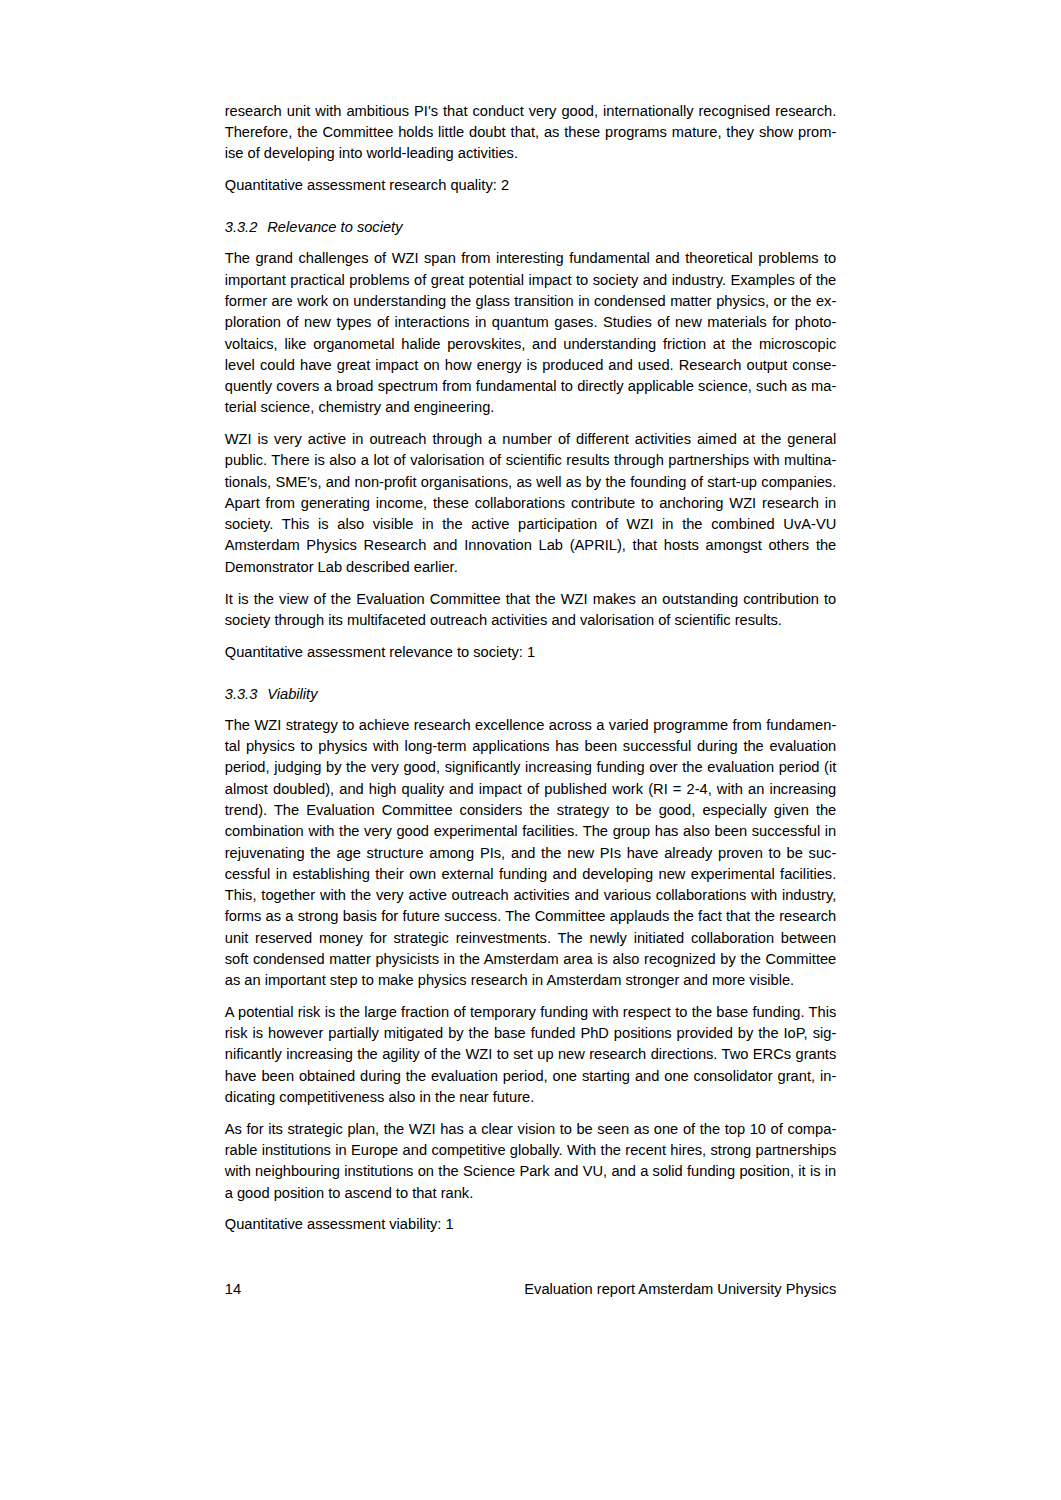research unit with ambitious PI's that conduct very good, internationally recognised research. Therefore, the Committee holds little doubt that, as these programs mature, they show promise of developing into world-leading activities.
Quantitative assessment research quality: 2
3.3.2 Relevance to society
The grand challenges of WZI span from interesting fundamental and theoretical problems to important practical problems of great potential impact to society and industry. Examples of the former are work on understanding the glass transition in condensed matter physics, or the exploration of new types of interactions in quantum gases. Studies of new materials for photovoltaics, like organometal halide perovskites, and understanding friction at the microscopic level could have great impact on how energy is produced and used. Research output consequently covers a broad spectrum from fundamental to directly applicable science, such as material science, chemistry and engineering.
WZI is very active in outreach through a number of different activities aimed at the general public. There is also a lot of valorisation of scientific results through partnerships with multinationals, SME's, and non-profit organisations, as well as by the founding of start-up companies. Apart from generating income, these collaborations contribute to anchoring WZI research in society. This is also visible in the active participation of WZI in the combined UvA-VU Amsterdam Physics Research and Innovation Lab (APRIL), that hosts amongst others the Demonstrator Lab described earlier.
It is the view of the Evaluation Committee that the WZI makes an outstanding contribution to society through its multifaceted outreach activities and valorisation of scientific results.
Quantitative assessment relevance to society: 1
3.3.3 Viability
The WZI strategy to achieve research excellence across a varied programme from fundamental physics to physics with long-term applications has been successful during the evaluation period, judging by the very good, significantly increasing funding over the evaluation period (it almost doubled), and high quality and impact of published work (RI = 2-4, with an increasing trend). The Evaluation Committee considers the strategy to be good, especially given the combination with the very good experimental facilities. The group has also been successful in rejuvenating the age structure among PIs, and the new PIs have already proven to be successful in establishing their own external funding and developing new experimental facilities. This, together with the very active outreach activities and various collaborations with industry, forms as a strong basis for future success. The Committee applauds the fact that the research unit reserved money for strategic reinvestments. The newly initiated collaboration between soft condensed matter physicists in the Amsterdam area is also recognized by the Committee as an important step to make physics research in Amsterdam stronger and more visible.
A potential risk is the large fraction of temporary funding with respect to the base funding. This risk is however partially mitigated by the base funded PhD positions provided by the IoP, significantly increasing the agility of the WZI to set up new research directions. Two ERCs grants have been obtained during the evaluation period, one starting and one consolidator grant, indicating competitiveness also in the near future.
As for its strategic plan, the WZI has a clear vision to be seen as one of the top 10 of comparable institutions in Europe and competitive globally. With the recent hires, strong partnerships with neighbouring institutions on the Science Park and VU, and a solid funding position, it is in a good position to ascend to that rank.
Quantitative assessment viability: 1
14 Evaluation report Amsterdam University Physics